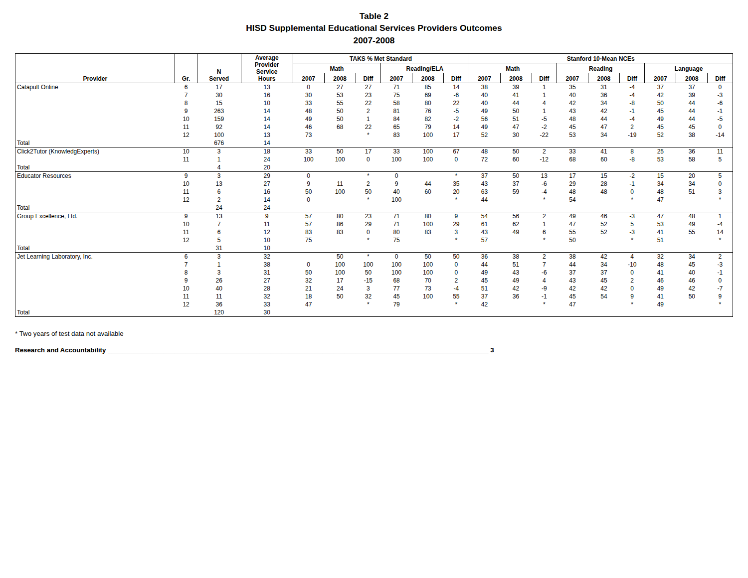Table 2
HISD Supplemental Educational Services Providers Outcomes
2007-2008
| Provider | Gr. | N Served | Average Provider Service Hours | TAKS % Met Standard | Stanford 10-Mean NCEs |
| --- | --- | --- | --- | --- | --- |
| Math | Reading/ELA | Math | Reading | Language |
| 2007 | 2008 | Diff | 2007 | 2008 | Diff | 2007 | 2008 | Diff | 2007 | 2008 | Diff | 2007 | 2008 | Diff |
| Catapult Online | 6 | 17 | 13 | 0 | 27 | 27 | 71 | 85 | 14 | 38 | 39 | 1 | 35 | 31 | -4 | 37 | 37 | 0 |
| | 7 | 30 | 16 | 30 | 53 | 23 | 75 | 69 | -6 | 40 | 41 | 1 | 40 | 36 | -4 | 42 | 39 | -3 |
| | 8 | 15 | 10 | 33 | 55 | 22 | 58 | 80 | 22 | 40 | 44 | 4 | 42 | 34 | -8 | 50 | 44 | -6 |
| | 9 | 263 | 14 | 48 | 50 | 2 | 81 | 76 | -5 | 49 | 50 | 1 | 43 | 42 | -1 | 45 | 44 | -1 |
| | 10 | 159 | 14 | 49 | 50 | 1 | 84 | 82 | -2 | 56 | 51 | -5 | 48 | 44 | -4 | 49 | 44 | -5 |
| | 11 | 92 | 14 | 46 | 68 | 22 | 65 | 79 | 14 | 49 | 47 | -2 | 45 | 47 | 2 | 45 | 45 | 0 |
| | 12 | 100 | 13 | 73 | | * | 83 | 100 | 17 | 52 | 30 | -22 | 53 | 34 | -19 | 52 | 38 | -14 |
| Total | | 676 | 14 | | | | | | | | | | | | | | | |
| Click2Tutor (KnowledgExperts) | 10 | 3 | 18 | 33 | 50 | 17 | 33 | 100 | 67 | 48 | 50 | 2 | 33 | 41 | 8 | 25 | 36 | 11 |
| | 11 | 1 | 24 | 100 | 100 | 0 | 100 | 100 | 0 | 72 | 60 | -12 | 68 | 60 | -8 | 53 | 58 | 5 |
| Total | | 4 | 20 | | | | | | | | | | | | | | | |
| Educator Resources | 9 | 3 | 29 | 0 | | * | 0 | | * | 37 | 50 | 13 | 17 | 15 | -2 | 15 | 20 | 5 |
| | 10 | 13 | 27 | 9 | 11 | 2 | 9 | 44 | 35 | 43 | 37 | -6 | 29 | 28 | -1 | 34 | 34 | 0 |
| | 11 | 6 | 16 | 50 | 100 | 50 | 40 | 60 | 20 | 63 | 59 | -4 | 48 | 48 | 0 | 48 | 51 | 3 |
| | 12 | 2 | 14 | 0 | | * | 100 | | * | 44 | | * | 54 | | * | 47 | | * |
| Total | | 24 | 24 | | | | | | | | | | | | | | | |
| Group Excellence, Ltd. | 9 | 13 | 9 | 57 | 80 | 23 | 71 | 80 | 9 | 54 | 56 | 2 | 49 | 46 | -3 | 47 | 48 | 1 |
| | 10 | 7 | 11 | 57 | 86 | 29 | 71 | 100 | 29 | 61 | 62 | 1 | 47 | 52 | 5 | 53 | 49 | -4 |
| | 11 | 6 | 12 | 83 | 83 | 0 | 80 | 83 | 3 | 43 | 49 | 6 | 55 | 52 | -3 | 41 | 55 | 14 |
| | 12 | 5 | 10 | 75 | | * | 75 | | * | 57 | | * | 50 | | * | 51 | | * |
| Total | | 31 | 10 | | | | | | | | | | | | | | | |
| Jet Learning Laboratory, Inc. | 6 | 3 | 32 | | 50 | * | 0 | 50 | 50 | 36 | 38 | 2 | 38 | 42 | 4 | 32 | 34 | 2 |
| | 7 | 1 | 38 | 0 | 100 | 100 | 100 | 100 | 0 | 44 | 51 | 7 | 44 | 34 | -10 | 48 | 45 | -3 |
| | 8 | 3 | 31 | 50 | 100 | 50 | 100 | 100 | 0 | 49 | 43 | -6 | 37 | 37 | 0 | 41 | 40 | -1 |
| | 9 | 26 | 27 | 32 | 17 | -15 | 68 | 70 | 2 | 45 | 49 | 4 | 43 | 45 | 2 | 46 | 46 | 0 |
| | 10 | 40 | 28 | 21 | 24 | 3 | 77 | 73 | -4 | 51 | 42 | -9 | 42 | 42 | 0 | 49 | 42 | -7 |
| | 11 | 11 | 32 | 18 | 50 | 32 | 45 | 100 | 55 | 37 | 36 | -1 | 45 | 54 | 9 | 41 | 50 | 9 |
| | 12 | 36 | 33 | 47 | | * | 79 | | * | 42 | | * | 47 | | * | 49 | | * |
| Total | | 120 | 30 | | | | | | | | | | | | | | | |
* Two years of test data not available
Research and Accountability _______________________________________________________________________________________________________ 3